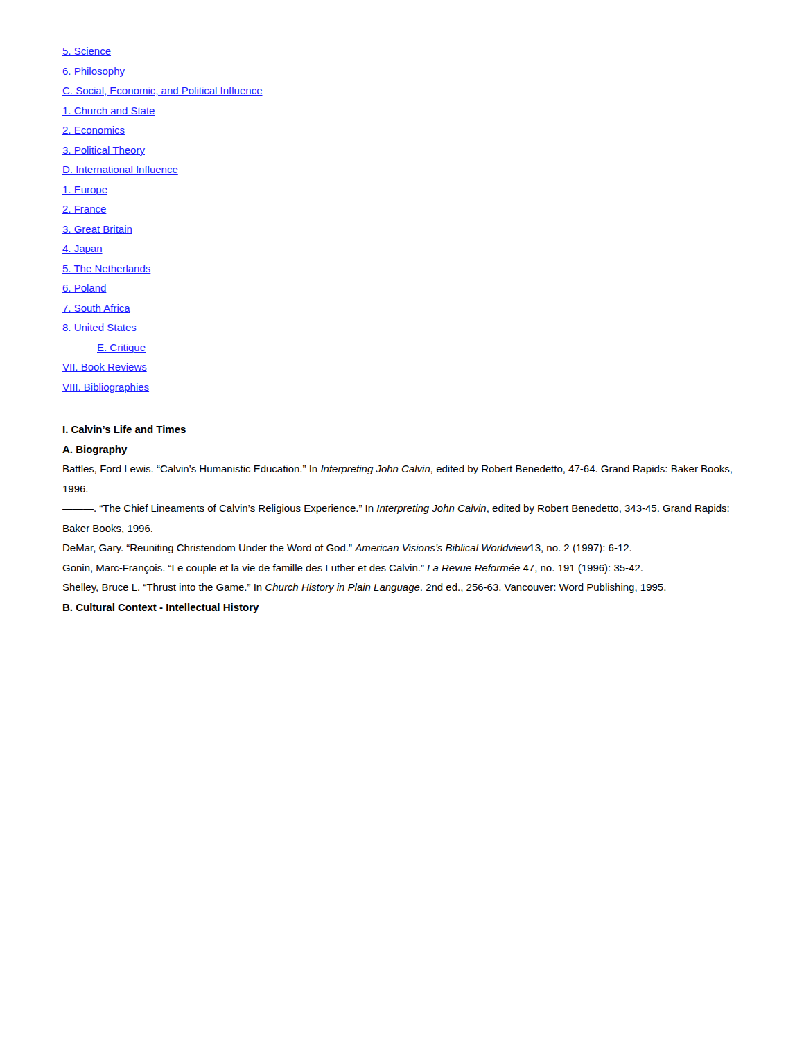5. Science
6. Philosophy
C. Social, Economic, and Political Influence
1. Church and State
2. Economics
3. Political Theory
D. International Influence
1. Europe
2. France
3. Great Britain
4. Japan
5. The Netherlands
6. Poland
7. South Africa
8. United States
E. Critique
VII. Book Reviews
VIII. Bibliographies
I. Calvin’s Life and Times
A. Biography
Battles, Ford Lewis. “Calvin’s Humanistic Education.” In Interpreting John Calvin, edited by Robert Benedetto, 47-64. Grand Rapids: Baker Books, 1996.
———. “The Chief Lineaments of Calvin’s Religious Experience.” In Interpreting John Calvin, edited by Robert Benedetto, 343-45. Grand Rapids: Baker Books, 1996.
DeMar, Gary. “Reuniting Christendom Under the Word of God.” American Visions’s Biblical Worldview13, no. 2 (1997): 6-12.
Gonin, Marc-François. “Le couple et la vie de famille des Luther et des Calvin.” La Revue Reformée 47, no. 191 (1996): 35-42.
Shelley, Bruce L. “Thrust into the Game.” In Church History in Plain Language. 2nd ed., 256-63. Vancouver: Word Publishing, 1995.
B. Cultural Context - Intellectual History